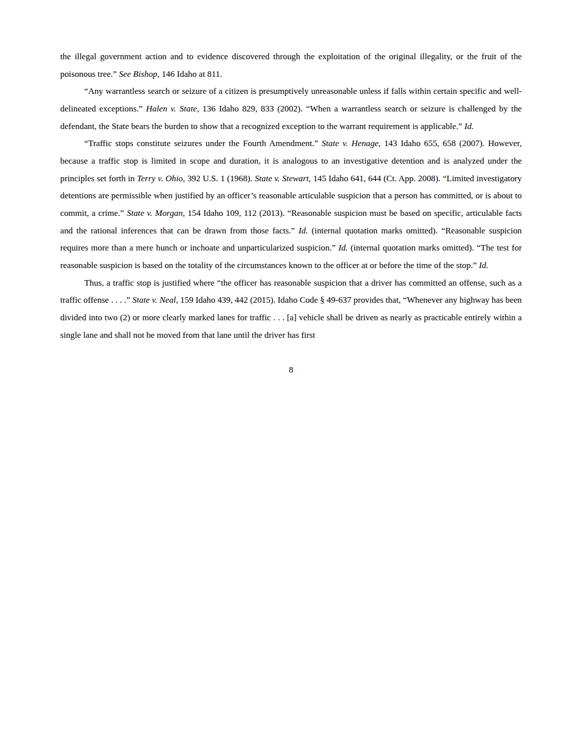the illegal government action and to evidence discovered through the exploitation of the original illegality, or the fruit of the poisonous tree.” See Bishop, 146 Idaho at 811.
“Any warrantless search or seizure of a citizen is presumptively unreasonable unless if falls within certain specific and well-delineated exceptions.” Halen v. State, 136 Idaho 829, 833 (2002). “When a warrantless search or seizure is challenged by the defendant, the State bears the burden to show that a recognized exception to the warrant requirement is applicable.” Id.
“Traffic stops constitute seizures under the Fourth Amendment.” State v. Henage, 143 Idaho 655, 658 (2007). However, because a traffic stop is limited in scope and duration, it is analogous to an investigative detention and is analyzed under the principles set forth in Terry v. Ohio, 392 U.S. 1 (1968). State v. Stewart, 145 Idaho 641, 644 (Ct. App. 2008). “Limited investigatory detentions are permissible when justified by an officer’s reasonable articulable suspicion that a person has committed, or is about to commit, a crime.” State v. Morgan, 154 Idaho 109, 112 (2013). “Reasonable suspicion must be based on specific, articulable facts and the rational inferences that can be drawn from those facts.” Id. (internal quotation marks omitted). “Reasonable suspicion requires more than a mere hunch or inchoate and unparticularized suspicion.” Id. (internal quotation marks omitted). “The test for reasonable suspicion is based on the totality of the circumstances known to the officer at or before the time of the stop.” Id.
Thus, a traffic stop is justified where “the officer has reasonable suspicion that a driver has committed an offense, such as a traffic offense . . . .” State v. Neal, 159 Idaho 439, 442 (2015). Idaho Code § 49-637 provides that, “Whenever any highway has been divided into two (2) or more clearly marked lanes for traffic . . . [a] vehicle shall be driven as nearly as practicable entirely within a single lane and shall not be moved from that lane until the driver has first
8